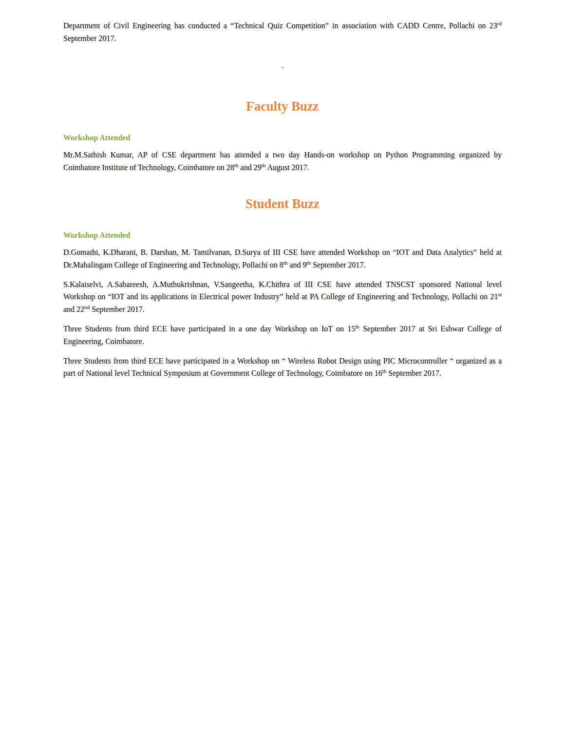Department of Civil Engineering has conducted a “Technical Quiz Competition” in association with CADD Centre, Pollachi on 23rd September 2017.
Faculty Buzz
Workshop Attended
Mr.M.Sathish Kumar, AP of CSE department has attended a two day Hands-on workshop on Python Programming organized by Coimbatore Institute of Technology, Coimbatore on 28th and 29th August 2017.
Student Buzz
Workshop Attended
D.Gomathi, K.Dharani, B. Darshan, M. Tamilvanan, D.Surya of III CSE have attended Workshop on “IOT and Data Analytics” held at Dr.Mahalingam College of Engineering and Technology, Pollachi on 8th and 9th September 2017.
S.Kalaiselvi, A.Sabareesh, A.Muthukrishnan, V.Sangeetha, K.Chithra of III CSE have attended TNSCST sponsored National level Workshop on “IOT and its applications in Electrical power Industry” held at PA College of Engineering and Technology, Pollachi on 21st and 22nd September 2017.
Three Students from third ECE have participated in a one day Workshop on IoT on 15th September 2017 at Sri Eshwar College of Engineering, Coimbatore.
Three Students from third ECE have participated in a Workshop on “ Wireless Robot Design using PIC Microcontroller “ organized as a part of National level Technical Symposium at Government College of Technology, Coimbatore on 16th September 2017.